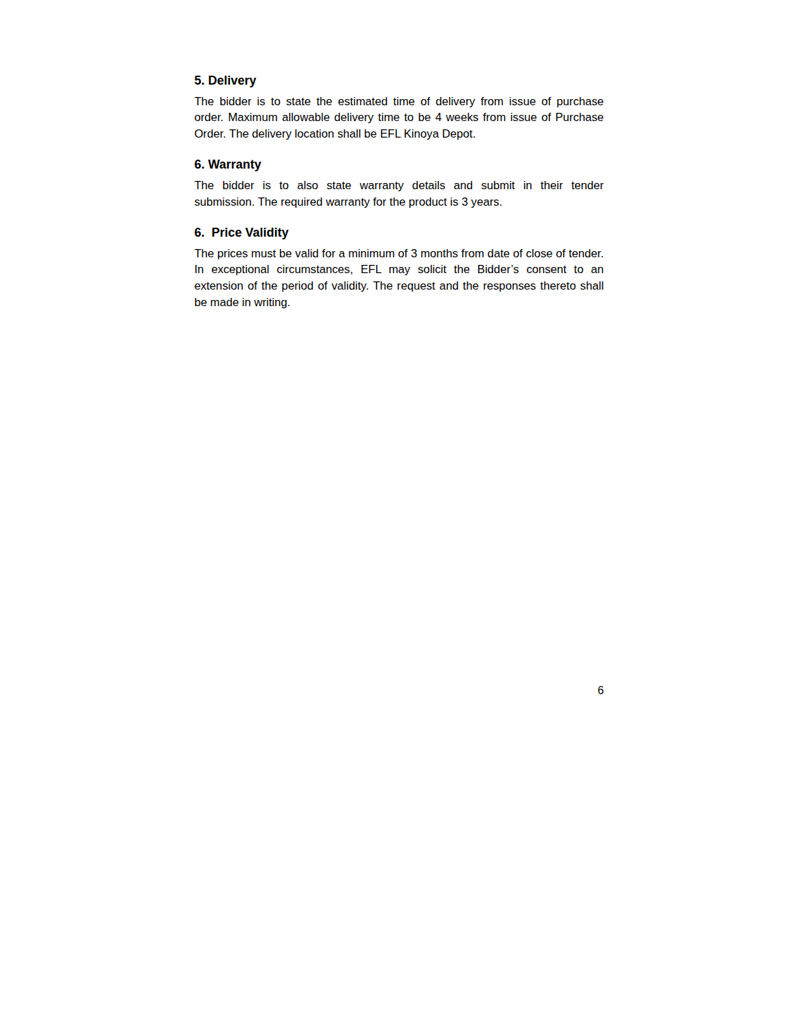5. Delivery
The bidder is to state the estimated time of delivery from issue of purchase order. Maximum allowable delivery time to be 4 weeks from issue of Purchase Order. The delivery location shall be EFL Kinoya Depot.
6. Warranty
The bidder is to also state warranty details and submit in their tender submission. The required warranty for the product is 3 years.
6. Price Validity
The prices must be valid for a minimum of 3 months from date of close of tender. In exceptional circumstances, EFL may solicit the Bidder’s consent to an extension of the period of validity. The request and the responses thereto shall be made in writing.
6